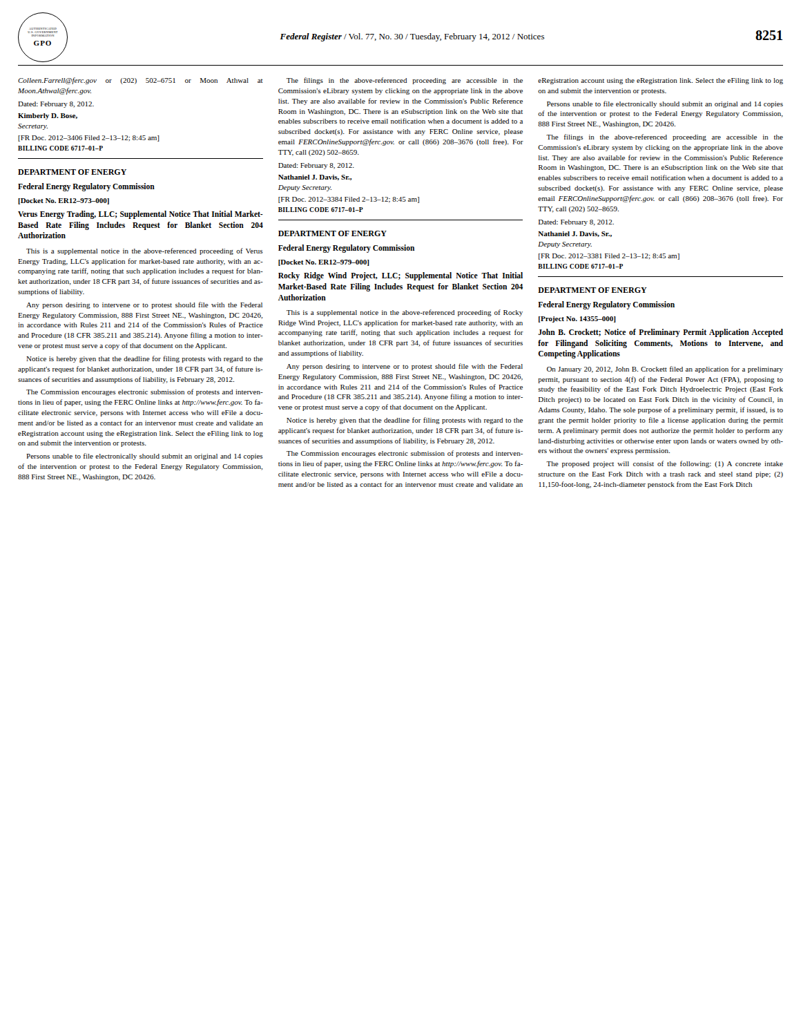AUTHENTICATED
U.S. GOVERNMENT
INFORMATION
GPO
Federal Register / Vol. 77, No. 30 / Tuesday, February 14, 2012 / Notices
8251
Colleen.Farrell@ferc.gov or (202) 502–6751 or Moon Athwal at Moon.Athwal@ferc.gov.
Dated: February 8, 2012.
Kimberly D. Bose,
Secretary.
[FR Doc. 2012–3406 Filed 2–13–12; 8:45 am]
BILLING CODE 6717–01–P
DEPARTMENT OF ENERGY
Federal Energy Regulatory Commission
[Docket No. ER12–973–000]
Verus Energy Trading, LLC; Supplemental Notice That Initial Market-Based Rate Filing Includes Request for Blanket Section 204 Authorization
This is a supplemental notice in the above-referenced proceeding of Verus Energy Trading, LLC's application for market-based rate authority, with an accompanying rate tariff, noting that such application includes a request for blanket authorization, under 18 CFR part 34, of future issuances of securities and assumptions of liability.
Any person desiring to intervene or to protest should file with the Federal Energy Regulatory Commission, 888 First Street NE., Washington, DC 20426, in accordance with Rules 211 and 214 of the Commission's Rules of Practice and Procedure (18 CFR 385.211 and 385.214). Anyone filing a motion to intervene or protest must serve a copy of that document on the Applicant.
Notice is hereby given that the deadline for filing protests with regard to the applicant's request for blanket authorization, under 18 CFR part 34, of future issuances of securities and assumptions of liability, is February 28, 2012.
The Commission encourages electronic submission of protests and interventions in lieu of paper, using the FERC Online links at http://www.ferc.gov. To facilitate electronic service, persons with Internet access who will eFile a document and/or be listed as a contact for an intervenor must create and validate an eRegistration account using the eRegistration link. Select the eFiling link to log on and submit the intervention or protests.
Persons unable to file electronically should submit an original and 14 copies of the intervention or protest to the Federal Energy Regulatory Commission, 888 First Street NE., Washington, DC 20426.
The filings in the above-referenced proceeding are accessible in the Commission's eLibrary system by clicking on the appropriate link in the above list. They are also available for review in the Commission's Public Reference Room in Washington, DC. There is an eSubscription link on the Web site that enables subscribers to receive email notification when a document is added to a subscribed docket(s). For assistance with any FERC Online service, please email FERCOnlineSupport@ferc.gov. or call (866) 208–3676 (toll free). For TTY, call (202) 502–8659.
Dated: February 8, 2012.
Nathaniel J. Davis, Sr.,
Deputy Secretary.
[FR Doc. 2012–3384 Filed 2–13–12; 8:45 am]
BILLING CODE 6717–01–P
DEPARTMENT OF ENERGY
Federal Energy Regulatory Commission
[Docket No. ER12–979–000]
Rocky Ridge Wind Project, LLC; Supplemental Notice That Initial Market-Based Rate Filing Includes Request for Blanket Section 204 Authorization
This is a supplemental notice in the above-referenced proceeding of Rocky Ridge Wind Project, LLC's application for market-based rate authority, with an accompanying rate tariff, noting that such application includes a request for blanket authorization, under 18 CFR part 34, of future issuances of securities and assumptions of liability.
Any person desiring to intervene or to protest should file with the Federal Energy Regulatory Commission, 888 First Street NE., Washington, DC 20426, in accordance with Rules 211 and 214 of the Commission's Rules of Practice and Procedure (18 CFR 385.211 and 385.214). Anyone filing a motion to intervene or protest must serve a copy of that document on the Applicant.
Notice is hereby given that the deadline for filing protests with regard to the applicant's request for blanket authorization, under 18 CFR part 34, of future issuances of securities and assumptions of liability, is February 28, 2012.
The Commission encourages electronic submission of protests and interventions in lieu of paper, using the FERC Online links at http://www.ferc.gov. To facilitate electronic service, persons with Internet access who will eFile a document and/or be listed as a contact for an intervenor must create and validate an eRegistration account using the eRegistration link. Select the eFiling link to log on and submit the intervention or protests.
Persons unable to file electronically should submit an original and 14 copies of the intervention or protest to the Federal Energy Regulatory Commission, 888 First Street NE., Washington, DC 20426.
The filings in the above-referenced proceeding are accessible in the Commission's eLibrary system by clicking on the appropriate link in the above list. They are also available for review in the Commission's Public Reference Room in Washington, DC. There is an eSubscription link on the Web site that enables subscribers to receive email notification when a document is added to a subscribed docket(s). For assistance with any FERC Online service, please email FERCOnlineSupport@ferc.gov. or call (866) 208–3676 (toll free). For TTY, call (202) 502–8659.
Dated: February 8, 2012.
Nathaniel J. Davis, Sr.,
Deputy Secretary.
[FR Doc. 2012–3381 Filed 2–13–12; 8:45 am]
BILLING CODE 6717–01–P
DEPARTMENT OF ENERGY
Federal Energy Regulatory Commission
[Project No. 14355–000]
John B. Crockett; Notice of Preliminary Permit Application Accepted for Filingand Soliciting Comments, Motions to Intervene, and Competing Applications
On January 20, 2012, John B. Crockett filed an application for a preliminary permit, pursuant to section 4(f) of the Federal Power Act (FPA), proposing to study the feasibility of the East Fork Ditch Hydroelectric Project (East Fork Ditch project) to be located on East Fork Ditch in the vicinity of Council, in Adams County, Idaho. The sole purpose of a preliminary permit, if issued, is to grant the permit holder priority to file a license application during the permit term. A preliminary permit does not authorize the permit holder to perform any land-disturbing activities or otherwise enter upon lands or waters owned by others without the owners' express permission.
The proposed project will consist of the following: (1) A concrete intake structure on the East Fork Ditch with a trash rack and steel stand pipe; (2) 11,150-foot-long, 24-inch-diameter penstock from the East Fork Ditch